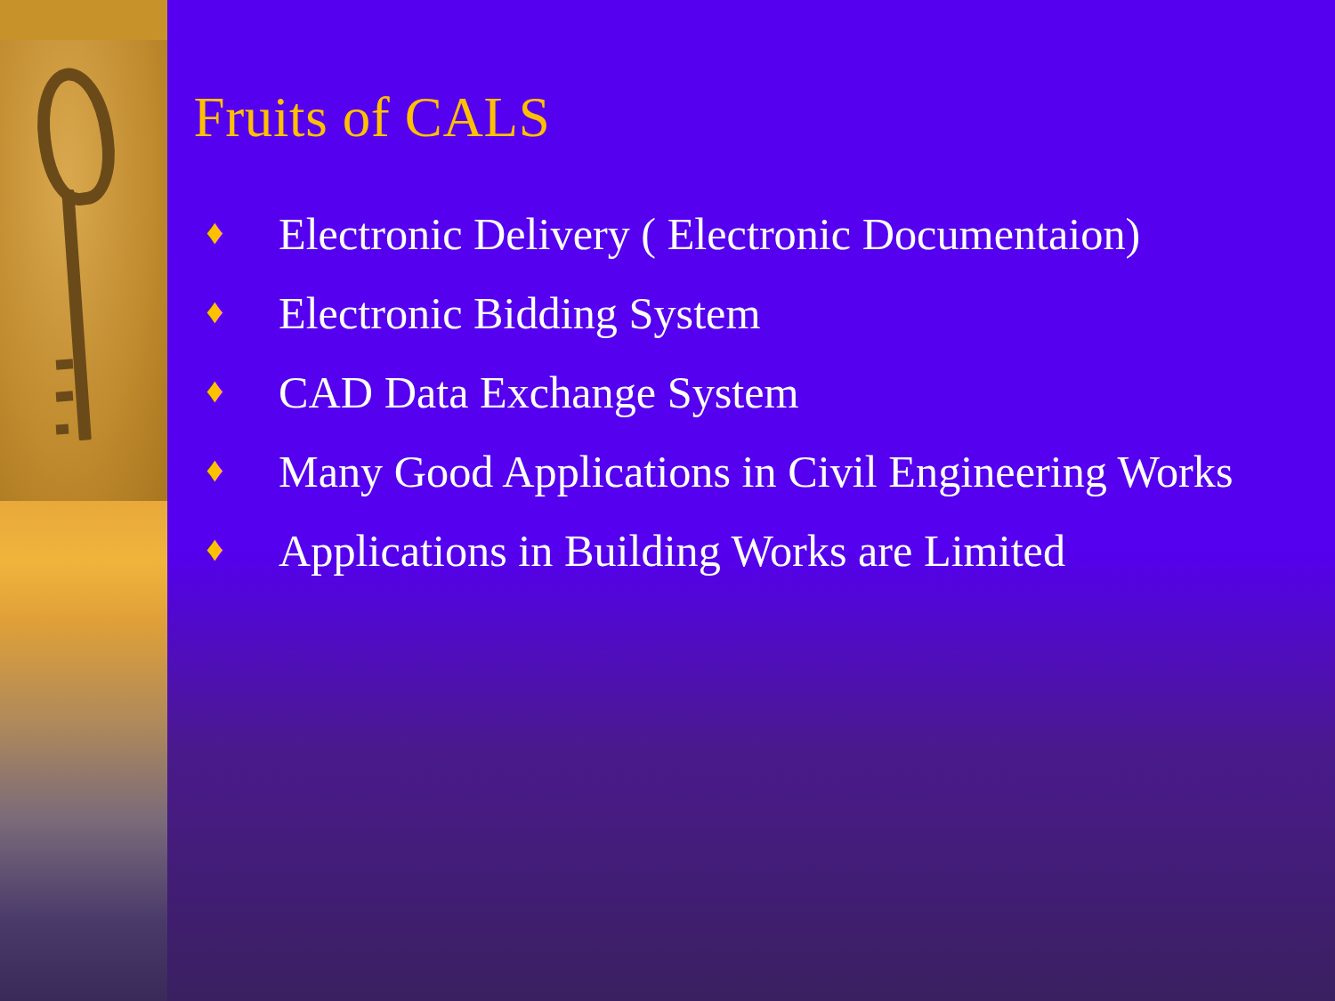Fruits of CALS
Electronic Delivery ( Electronic Documentaion)
Electronic Bidding System
CAD Data Exchange System
Many Good Applications in Civil Engineering Works
Applications in Building Works are Limited